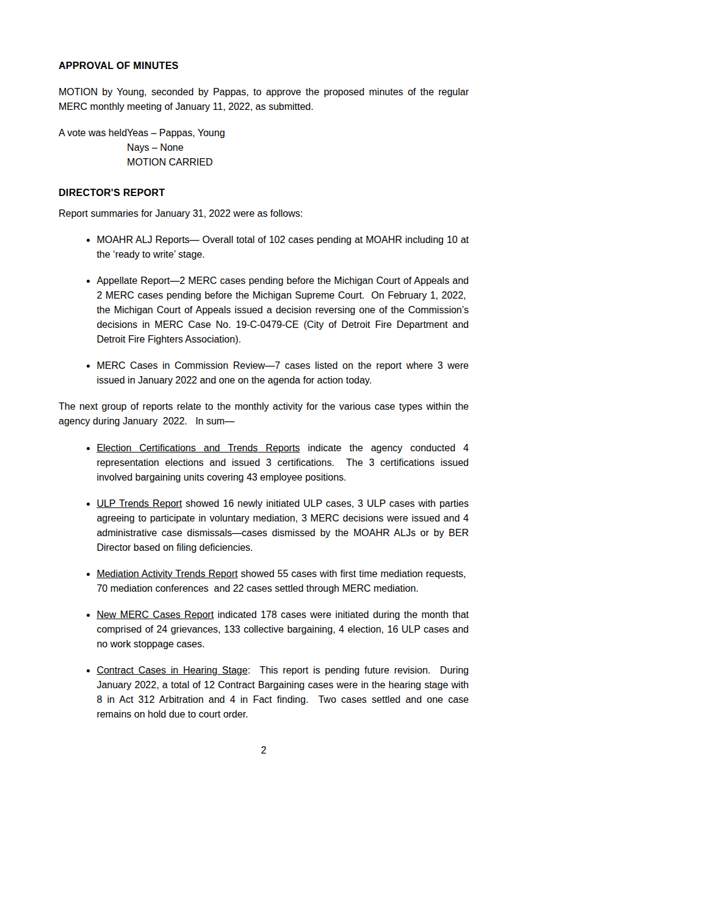APPROVAL OF MINUTES
MOTION by Young, seconded by Pappas, to approve the proposed minutes of the regular MERC monthly meeting of January 11, 2022, as submitted.
| A vote was held | Yeas – Pappas, Young Nays – None MOTION CARRIED |
DIRECTOR'S REPORT
Report summaries for January 31, 2022 were as follows:
MOAHR ALJ Reports— Overall total of 102 cases pending at MOAHR including 10 at the ‘ready to write’ stage.
Appellate Report—2 MERC cases pending before the Michigan Court of Appeals and 2 MERC cases pending before the Michigan Supreme Court. On February 1, 2022, the Michigan Court of Appeals issued a decision reversing one of the Commission’s decisions in MERC Case No. 19-C-0479-CE (City of Detroit Fire Department and Detroit Fire Fighters Association).
MERC Cases in Commission Review—7 cases listed on the report where 3 were issued in January 2022 and one on the agenda for action today.
The next group of reports relate to the monthly activity for the various case types within the agency during January 2022. In sum—
Election Certifications and Trends Reports indicate the agency conducted 4 representation elections and issued 3 certifications. The 3 certifications issued involved bargaining units covering 43 employee positions.
ULP Trends Report showed 16 newly initiated ULP cases, 3 ULP cases with parties agreeing to participate in voluntary mediation, 3 MERC decisions were issued and 4 administrative case dismissals—cases dismissed by the MOAHR ALJs or by BER Director based on filing deficiencies.
Mediation Activity Trends Report showed 55 cases with first time mediation requests, 70 mediation conferences and 22 cases settled through MERC mediation.
New MERC Cases Report indicated 178 cases were initiated during the month that comprised of 24 grievances, 133 collective bargaining, 4 election, 16 ULP cases and no work stoppage cases.
Contract Cases in Hearing Stage: This report is pending future revision. During January 2022, a total of 12 Contract Bargaining cases were in the hearing stage with 8 in Act 312 Arbitration and 4 in Fact finding. Two cases settled and one case remains on hold due to court order.
2